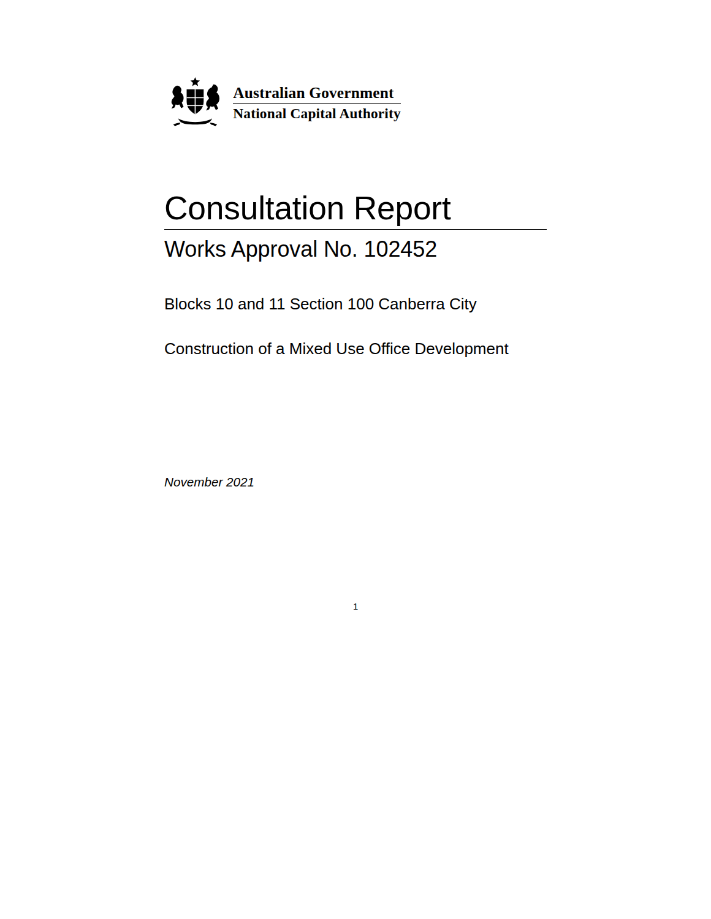Australian Government
National Capital Authority
Consultation Report
Works Approval No. 102452
Blocks 10 and 11 Section 100 Canberra City
Construction of a Mixed Use Office Development
November 2021
1